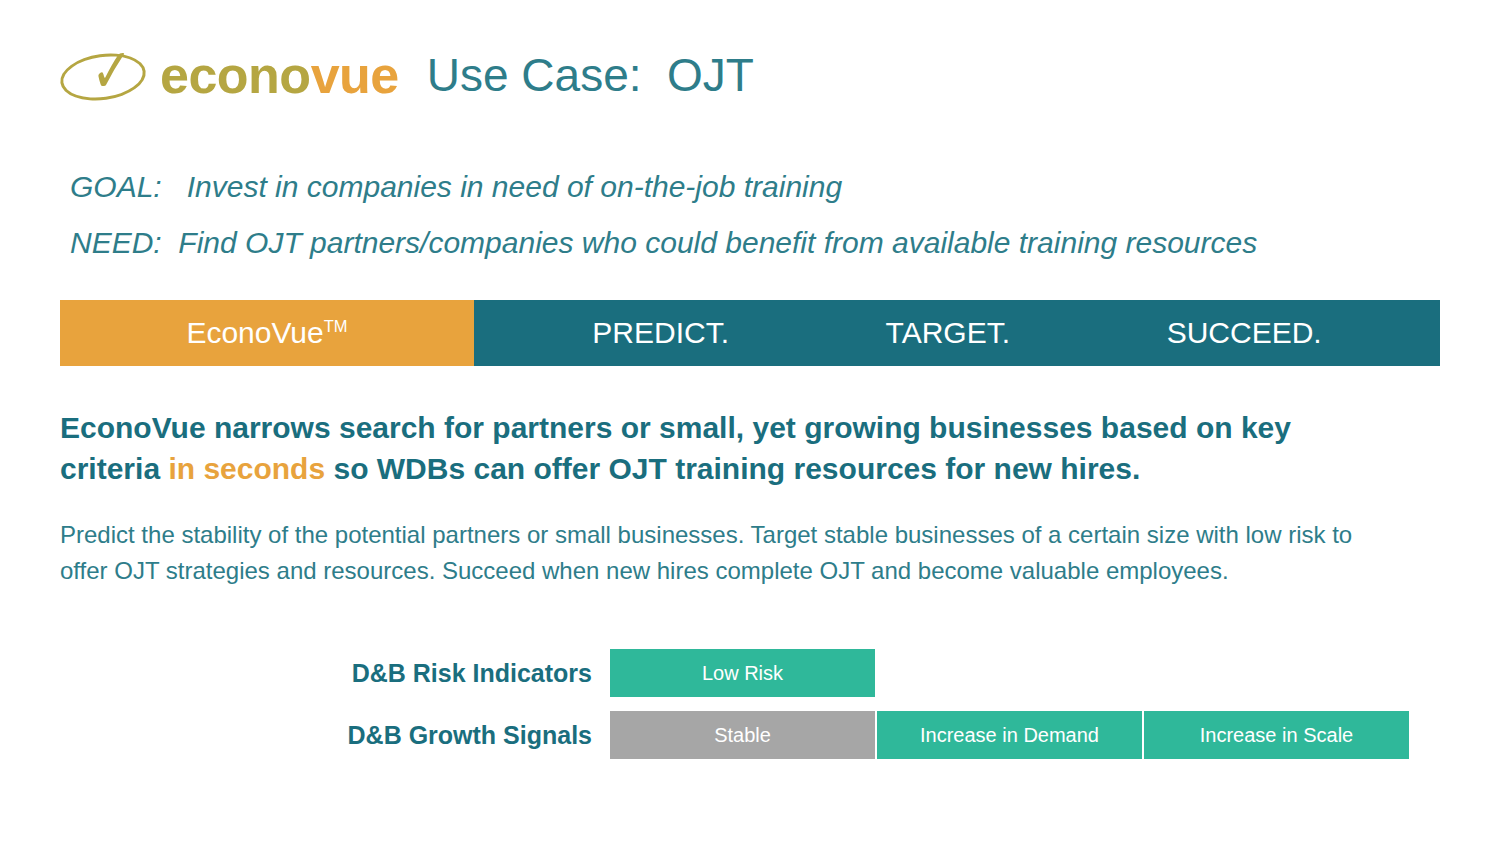✓
econo vue
Use Case: OJT
GOAL: Invest in companies in need of on-the-job training
NEED: Find OJT partners/companies who could benefit from available training resources
EconoVueTM
PREDICT. TARGET. SUCCEED.
EconoVue narrows search for partners or small, yet growing businesses based on key criteria in seconds so WDBs can offer OJT training resources for new hires.
Predict the stability of the potential partners or small businesses. Target stable businesses of a certain size with low risk to offer OJT strategies and resources. Succeed when new hires complete OJT and become valuable employees.
D&B Risk Indicators
Low Risk
D&B Growth Signals
Stable
Increase in Demand
Increase in Scale